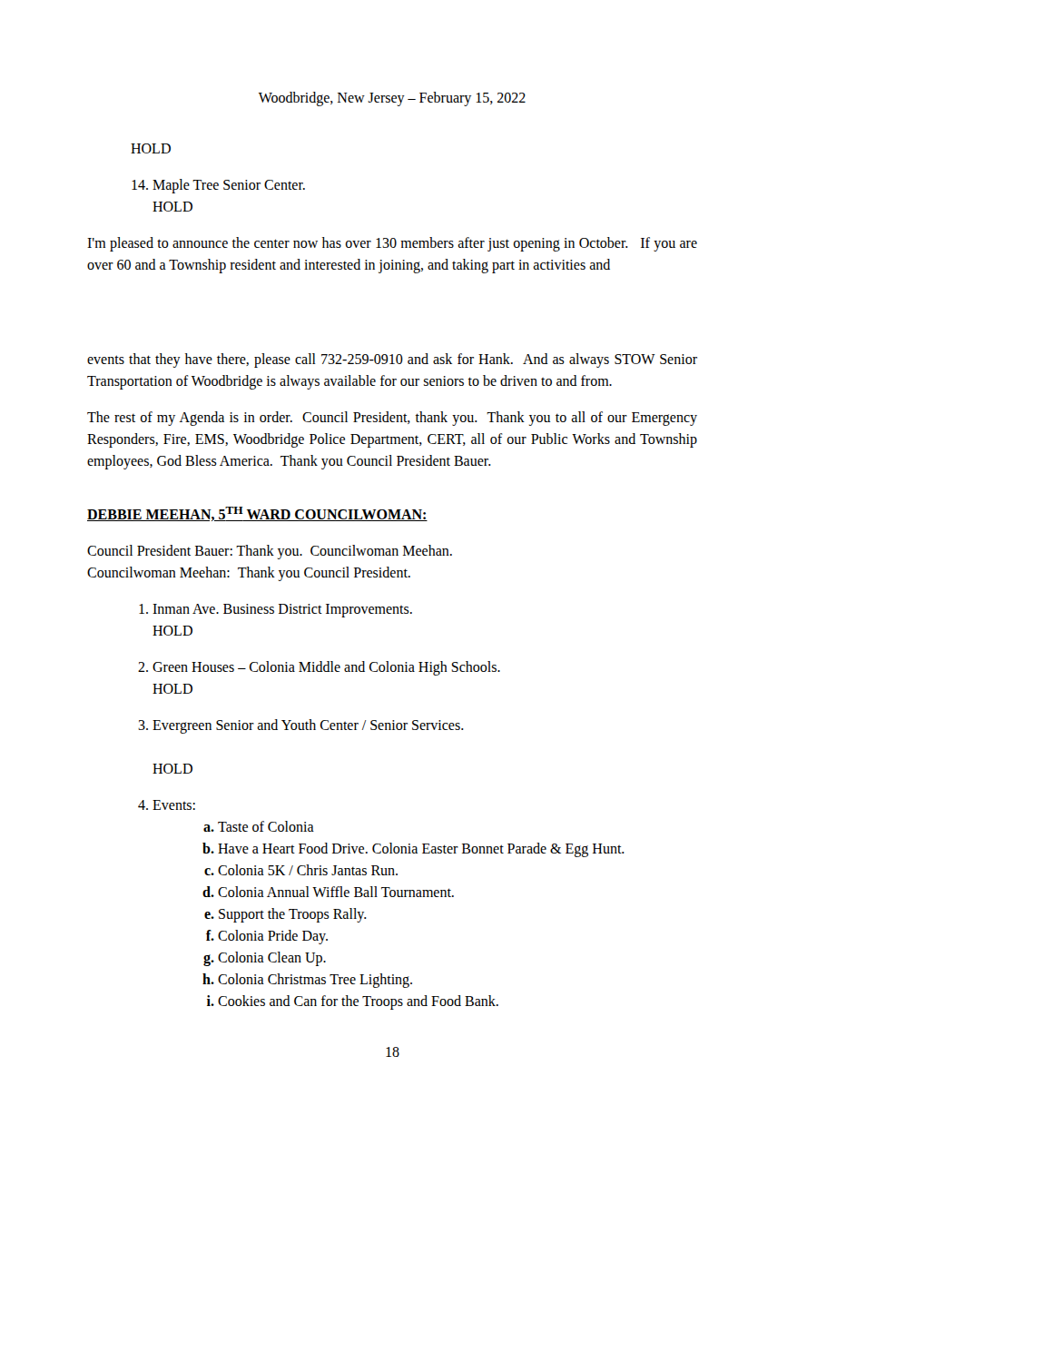Woodbridge, New Jersey – February 15, 2022
HOLD
Maple Tree Senior Center.
HOLD
I'm pleased to announce the center now has over 130 members after just opening in October. If you are over 60 and a Township resident and interested in joining, and taking part in activities and
events that they have there, please call 732-259-0910 and ask for Hank. And as always STOW Senior Transportation of Woodbridge is always available for our seniors to be driven to and from.
The rest of my Agenda is in order. Council President, thank you. Thank you to all of our Emergency Responders, Fire, EMS, Woodbridge Police Department, CERT, all of our Public Works and Township employees, God Bless America. Thank you Council President Bauer.
DEBBIE MEEHAN, 5TH WARD COUNCILWOMAN:
Council President Bauer: Thank you. Councilwoman Meehan.
Councilwoman Meehan: Thank you Council President.
Inman Ave. Business District Improvements.
HOLD
Green Houses – Colonia Middle and Colonia High Schools.
HOLD
Evergreen Senior and Youth Center / Senior Services.
HOLD
Events:
Taste of Colonia
Have a Heart Food Drive. Colonia Easter Bonnet Parade & Egg Hunt.
Colonia 5K / Chris Jantas Run.
Colonia Annual Wiffle Ball Tournament.
Support the Troops Rally.
Colonia Pride Day.
Colonia Clean Up.
Colonia Christmas Tree Lighting.
Cookies and Can for the Troops and Food Bank.
18